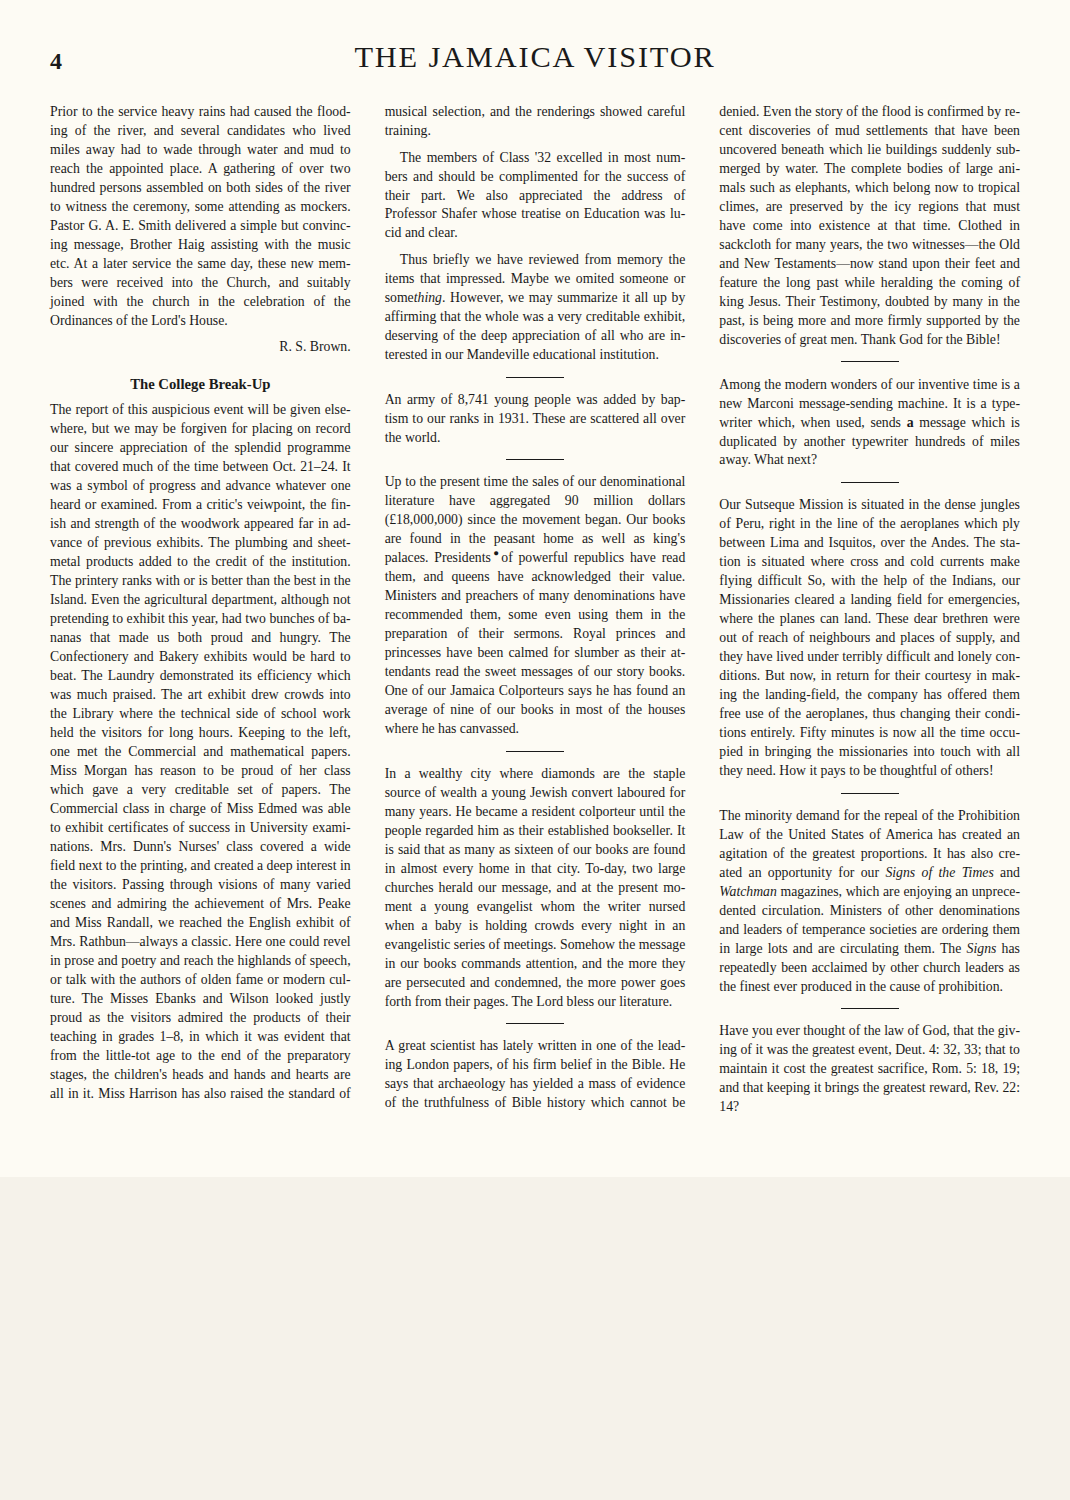4
THE JAMAICA VISITOR
Prior to the service heavy rains had caused the flooding of the river, and several candidates who lived miles away had to wade through water and mud to reach the appointed place. A gathering of over two hundred persons assembled on both sides of the river to witness the ceremony, some attending as mockers. Pastor G. A. E. Smith delivered a simple but convincing message, Brother Haig assisting with the music etc. At a later service the same day, these new members were received into the Church, and suitably joined with the church in the celebration of the Ordinances of the Lord's House.
R. S. Brown.
The College Break-Up
The report of this auspicious event will be given elsewhere, but we may be forgiven for placing on record our sincere appreciation of the splendid programme that covered much of the time between Oct. 21–24. It was a symbol of progress and advance whatever one heard or examined. From a critic's veiwpoint, the finish and strength of the woodwork appeared far in advance of previous exhibits. The plumbing and sheet-metal products added to the credit of the institution. The printery ranks with or is better than the best in the Island. Even the agricultural department, although not pretending to exhibit this year, had two bunches of bananas that made us both proud and hungry. The Confectionery and Bakery exhibits would be hard to beat. The Laundry demonstrated its efficiency which was much praised. The art exhibit drew crowds into the Library where the technical side of school work held the visitors for long hours. Keeping to the left, one met the Commercial and mathematical papers. Miss Morgan has reason to be proud of her class which gave a very creditable set of papers. The Commercial class in charge of Miss Edmed was able to exhibit certificates of success in University examinations. Mrs. Dunn's Nurses' class covered a wide field next to the printing, and created a deep interest in the visitors. Passing through visions of many varied scenes and admiring the achievement of Mrs. Peake and Miss Randall, we reached the English exhibit of Mrs. Rathbun—always a classic. Here one could revel in prose and poetry and reach the highlands of speech, or talk with the authors of olden fame or modern culture. The Misses Ebanks and Wilson looked justly proud as the visitors admired the products of their teaching in grades 1–8, in which it was evident that from the little-tot age to the end of the preparatory stages, the children's heads and hands and hearts are all in it. Miss Harrison has also raised the standard of musical selection, and the renderings showed careful training.
The members of Class '32 excelled in most numbers and should be complimented for the success of their part. We also appreciated the address of Professor Shafer whose treatise on Education was lucid and clear.
Thus briefly we have reviewed from memory the items that impressed. Maybe we omited someone or something. However, we may summarize it all up by affirming that the whole was a very creditable exhibit, deserving of the deep appreciation of all who are interested in our Mandeville educational institution.
An army of 8,741 young people was added by baptism to our ranks in 1931. These are scattered all over the world.
Up to the present time the sales of our denominational literature have aggregated 90 million dollars (£18,000,000) since the movement began. Our books are found in the peasant home as well as king's palaces. Presidents●of powerful republics have read them, and queens have acknowledged their value. Ministers and preachers of many denominations have recommended them, some even using them in the preparation of their sermons. Royal princes and princesses have been calmed for slumber as their attendants read the sweet messages of our story books. One of our Jamaica Colporteurs says he has found an average of nine of our books in most of the houses where he has canvassed.
In a wealthy city where diamonds are the staple source of wealth a young Jewish convert laboured for many years. He became a resident colporteur until the people regarded him as their established bookseller. It is said that as many as sixteen of our books are found in almost every home in that city. To-day, two large churches herald our message, and at the present moment a young evangelist whom the writer nursed when a baby is holding crowds every night in an evangelistic series of meetings. Somehow the message in our books commands attention, and the more they are persecuted and condemned, the more power goes forth from their pages. The Lord bless our literature.
A great scientist has lately written in one of the leading London papers, of his firm belief in the Bible. He says that archaeology has yielded a mass of evidence of the truthfulness of Bible history which cannot be denied. Even the story of the flood is confirmed by recent discoveries of mud settlements that have been uncovered beneath which lie buildings suddenly submerged by water. The complete bodies of large animals such as elephants, which belong now to tropical climes, are preserved by the icy regions that must have come into existence at that time. Clothed in sackcloth for many years, the two witnesses—the Old and New Testaments—now stand upon their feet and feature the long past while heralding the coming of king Jesus. Their Testimony, doubted by many in the past, is being more and more firmly supported by the discoveries of great men. Thank God for the Bible!
Among the modern wonders of our inventive time is a new Marconi message-sending machine. It is a typewriter which, when used, sends a message which is duplicated by another typewriter hundreds of miles away. What next?
Our Sutseque Mission is situated in the dense jungles of Peru, right in the line of the aeroplanes which ply between Lima and Isquitos, over the Andes. The station is situated where cross and cold currents make flying difficult So, with the help of the Indians, our Missionaries cleared a landing field for emergencies, where the planes can land. These dear brethren were out of reach of neighbours and places of supply, and they have lived under terribly difficult and lonely conditions. But now, in return for their courtesy in making the landing-field, the company has offered them free use of the aeroplanes, thus changing their conditions entirely. Fifty minutes is now all the time occupied in bringing the missionaries into touch with all they need. How it pays to be thoughtful of others!
The minority demand for the repeal of the Prohibition Law of the United States of America has created an agitation of the greatest proportions. It has also created an opportunity for our Signs of the Times and Watchman magazines, which are enjoying an unprecedented circulation. Ministers of other denominations and leaders of temperance societies are ordering them in large lots and are circulating them. The Signs has repeatedly been acclaimed by other church leaders as the finest ever produced in the cause of prohibition.
Have you ever thought of the law of God, that the giving of it was the greatest event, Deut. 4: 32, 33; that to maintain it cost the greatest sacrifice, Rom. 5: 18, 19; and that keeping it brings the greatest reward, Rev. 22: 14?